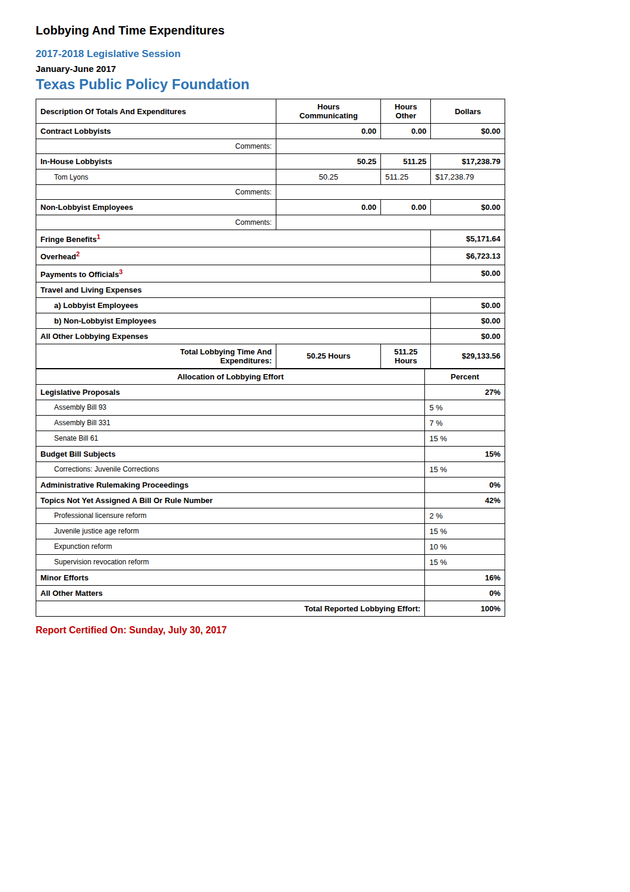Lobbying And Time Expenditures
2017-2018 Legislative Session
January-June 2017
Texas Public Policy Foundation
| Description Of Totals And Expenditures | Hours Communicating | Hours Other | Dollars |
| --- | --- | --- | --- |
| Contract Lobbyists | 0.00 | 0.00 | $0.00 |
| Comments: | |
| In-House Lobbyists | 50.25 | 511.25 | $17,238.79 |
| Tom Lyons | 50.25 | 511.25 | $17,238.79 |
| Comments: | |
| Non-Lobbyist Employees | 0.00 | 0.00 | $0.00 |
| Comments: | |
| Fringe Benefits 1 | $5,171.64 |
| Overhead 2 | $6,723.13 |
| Payments to Officials 3 | $0.00 |
| Travel and Living Expenses |
| a) Lobbyist Employees | $0.00 |
| b) Non-Lobbyist Employees | $0.00 |
| All Other Lobbying Expenses | $0.00 |
| Total Lobbying Time And Expenditures: | 50.25 Hours | 511.25 Hours | $29,133.56 |
| Allocation of Lobbying Effort | Percent |
| --- | --- |
| Legislative Proposals | 27% |
| Assembly Bill 93 | 5 % |
| Assembly Bill 331 | 7 % |
| Senate Bill 61 | 15 % |
| Budget Bill Subjects | 15% |
| Corrections: Juvenile Corrections | 15 % |
| Administrative Rulemaking Proceedings | 0% |
| Topics Not Yet Assigned A Bill Or Rule Number | 42% |
| Professional licensure reform | 2 % |
| Juvenile justice age reform | 15 % |
| Expunction reform | 10 % |
| Supervision revocation reform | 15 % |
| Minor Efforts | 16% |
| All Other Matters | 0% |
| Total Reported Lobbying Effort: | 100% |
Report Certified On: Sunday, July 30, 2017